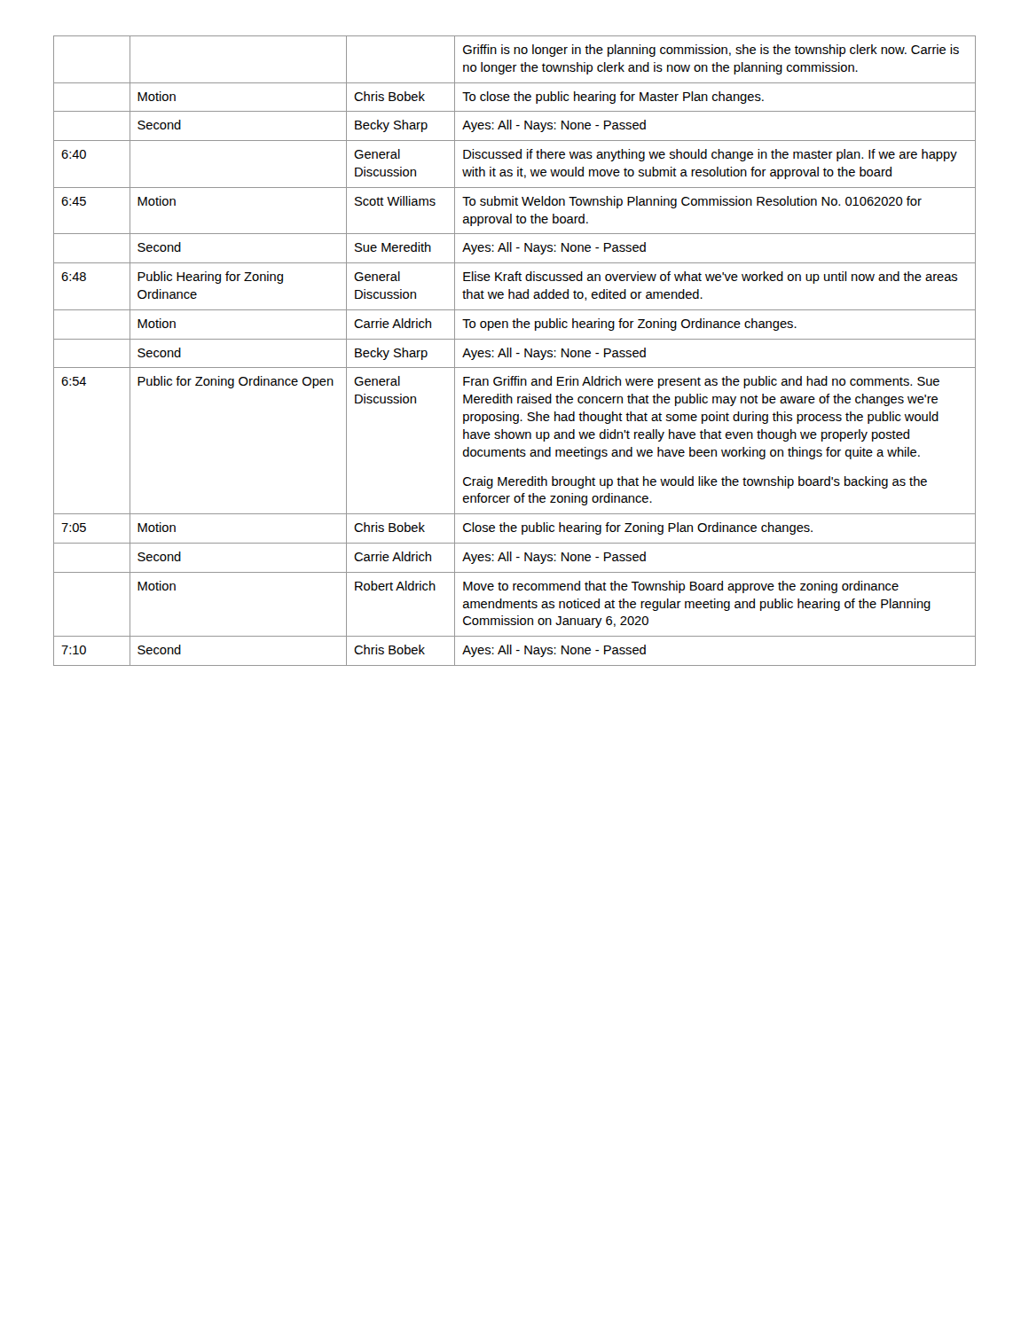| | | | Griffin is no longer in the planning commission, she is the township clerk now. Carrie is no longer the township clerk and is now on the planning commission. |
| | Motion | Chris Bobek | To close the public hearing for Master Plan changes. |
| | Second | Becky Sharp | Ayes: All - Nays: None - Passed |
| 6:40 | | General Discussion | Discussed if there was anything we should change in the master plan. If we are happy with it as it, we would move to submit a resolution for approval to the board |
| 6:45 | Motion | Scott Williams | To submit Weldon Township Planning Commission Resolution No. 01062020 for approval to the board. |
| | Second | Sue Meredith | Ayes: All - Nays: None - Passed |
| 6:48 | Public Hearing for Zoning Ordinance | General Discussion | Elise Kraft discussed an overview of what we've worked on up until now and the areas that we had added to, edited or amended. |
| | Motion | Carrie Aldrich | To open the public hearing for Zoning Ordinance changes. |
| | Second | Becky Sharp | Ayes: All - Nays: None - Passed |
| 6:54 | Public for Zoning Ordinance Open | General Discussion | Fran Griffin and Erin Aldrich were present as the public and had no comments. Sue Meredith raised the concern that the public may not be aware of the changes we're proposing. She had thought that at some point during this process the public would have shown up and we didn't really have that even though we properly posted documents and meetings and we have been working on things for quite a while. Craig Meredith brought up that he would like the township board's backing as the enforcer of the zoning ordinance. |
| 7:05 | Motion | Chris Bobek | Close the public hearing for Zoning Plan Ordinance changes. |
| | Second | Carrie Aldrich | Ayes: All - Nays: None - Passed |
| | Motion | Robert Aldrich | Move to recommend that the Township Board approve the zoning ordinance amendments as noticed at the regular meeting and public hearing of the Planning Commission on January 6, 2020 |
| 7:10 | Second | Chris Bobek | Ayes: All - Nays: None - Passed |